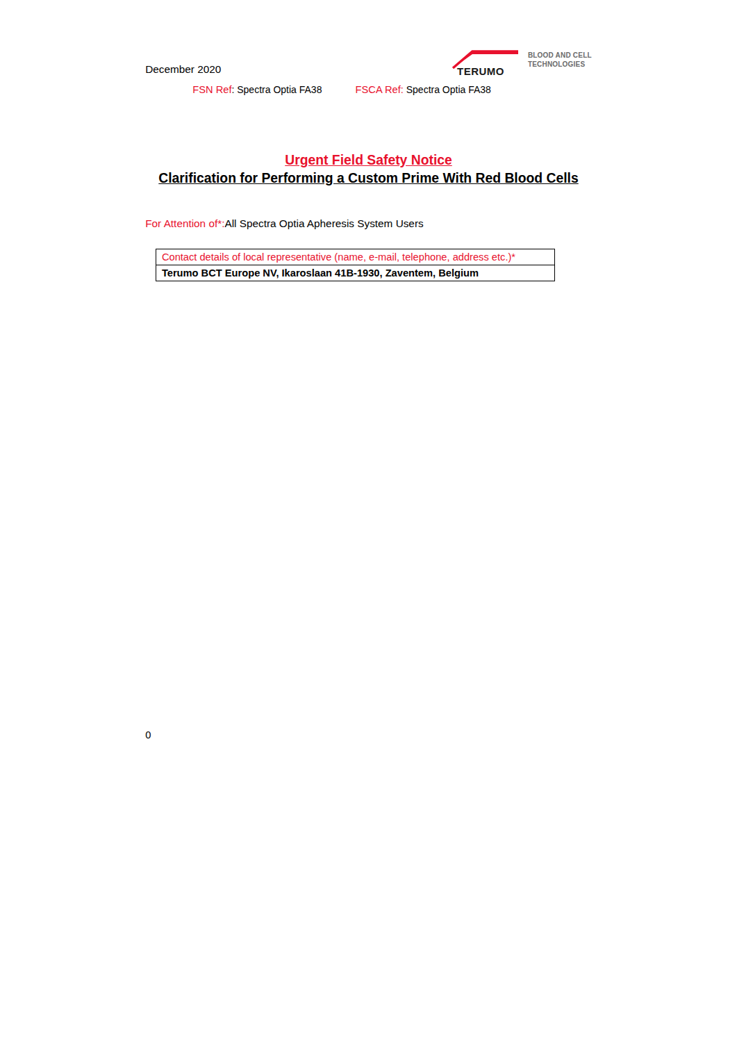December 2020
TERUMO
BLOOD AND CELL
TECHNOLOGIES
FSN Ref: Spectra Optia FA38 FSCA Ref: Spectra Optia FA38
Urgent Field Safety Notice
Clarification for Performing a Custom Prime With Red Blood Cells
For Attention of*: All Spectra Optia Apheresis System Users
Contact details of local representative (name, e-mail, telephone, address etc.)*
Terumo BCT Europe NV, Ikaroslaan 41B-1930, Zaventem, Belgium
0